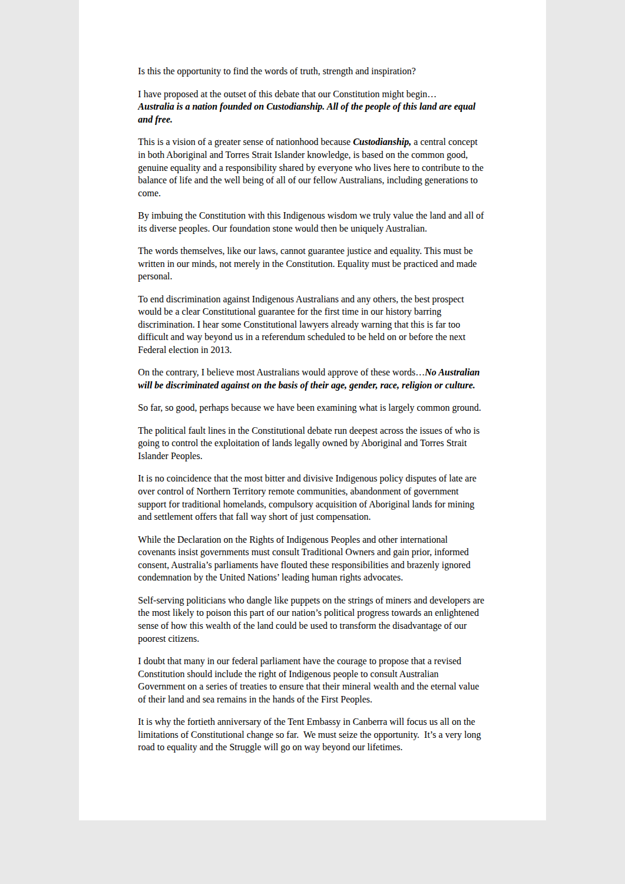Is this the opportunity to find the words of truth, strength and inspiration?
I have proposed at the outset of this debate that our Constitution might begin…
Australia is a nation founded on Custodianship. All of the people of this land are equal and free.
This is a vision of a greater sense of nationhood because Custodianship, a central concept in both Aboriginal and Torres Strait Islander knowledge, is based on the common good, genuine equality and a responsibility shared by everyone who lives here to contribute to the balance of life and the well being of all of our fellow Australians, including generations to come.
By imbuing the Constitution with this Indigenous wisdom we truly value the land and all of its diverse peoples. Our foundation stone would then be uniquely Australian.
The words themselves, like our laws, cannot guarantee justice and equality. This must be written in our minds, not merely in the Constitution. Equality must be practiced and made personal.
To end discrimination against Indigenous Australians and any others, the best prospect would be a clear Constitutional guarantee for the first time in our history barring discrimination. I hear some Constitutional lawyers already warning that this is far too difficult and way beyond us in a referendum scheduled to be held on or before the next Federal election in 2013.
On the contrary, I believe most Australians would approve of these words…No Australian will be discriminated against on the basis of their age, gender, race, religion or culture.
So far, so good, perhaps because we have been examining what is largely common ground.
The political fault lines in the Constitutional debate run deepest across the issues of who is going to control the exploitation of lands legally owned by Aboriginal and Torres Strait Islander Peoples.
It is no coincidence that the most bitter and divisive Indigenous policy disputes of late are over control of Northern Territory remote communities, abandonment of government support for traditional homelands, compulsory acquisition of Aboriginal lands for mining and settlement offers that fall way short of just compensation.
While the Declaration on the Rights of Indigenous Peoples and other international covenants insist governments must consult Traditional Owners and gain prior, informed consent, Australia’s parliaments have flouted these responsibilities and brazenly ignored condemnation by the United Nations’ leading human rights advocates.
Self-serving politicians who dangle like puppets on the strings of miners and developers are the most likely to poison this part of our nation’s political progress towards an enlightened sense of how this wealth of the land could be used to transform the disadvantage of our poorest citizens.
I doubt that many in our federal parliament have the courage to propose that a revised Constitution should include the right of Indigenous people to consult Australian Government on a series of treaties to ensure that their mineral wealth and the eternal value of their land and sea remains in the hands of the First Peoples.
It is why the fortieth anniversary of the Tent Embassy in Canberra will focus us all on the limitations of Constitutional change so far. We must seize the opportunity. It’s a very long road to equality and the Struggle will go on way beyond our lifetimes.